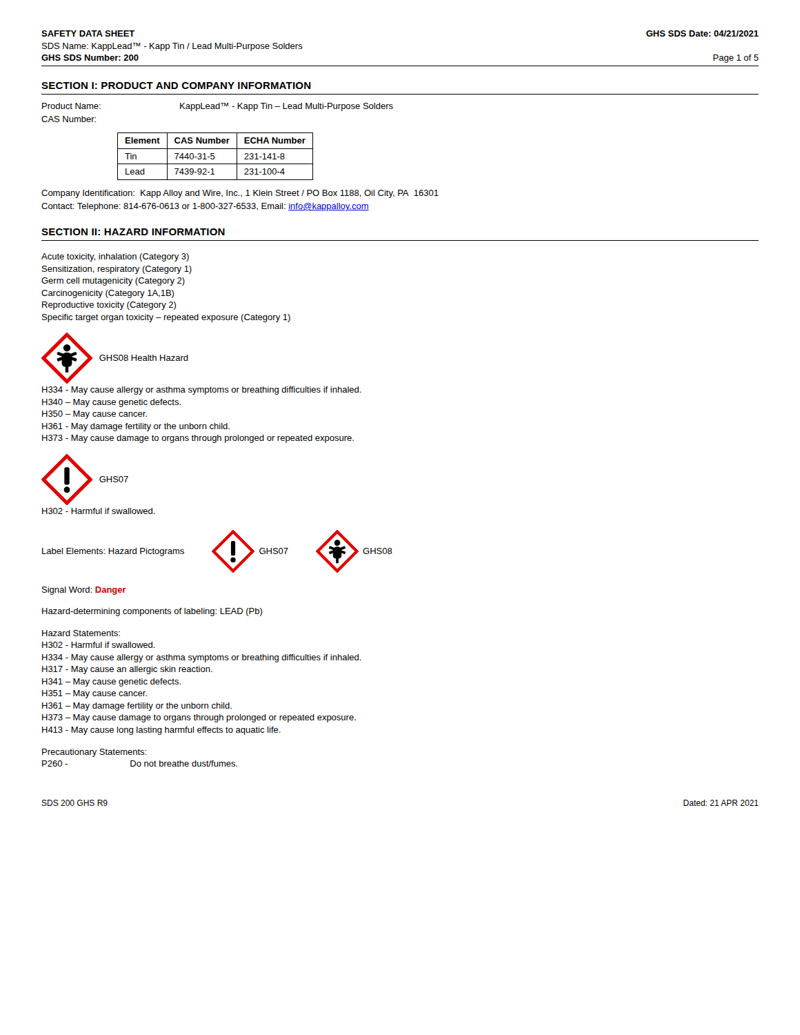SAFETY DATA SHEET
SDS Name: KappLead™ - Kapp Tin / Lead Multi-Purpose Solders
GHS SDS Number: 200
GHS SDS Date: 04/21/2021
Page 1 of 5
SECTION I: PRODUCT AND COMPANY INFORMATION
Product Name: KappLead™ - Kapp Tin – Lead Multi-Purpose Solders
CAS Number:
| Element | CAS Number | ECHA Number |
| --- | --- | --- |
| Tin | 7440-31-5 | 231-141-8 |
| Lead | 7439-92-1 | 231-100-4 |
Company Identification: Kapp Alloy and Wire, Inc., 1 Klein Street / PO Box 1188, Oil City, PA 16301
Contact: Telephone: 814-676-0613 or 1-800-327-6533, Email: info@kappalloy.com
SECTION II: HAZARD INFORMATION
Acute toxicity, inhalation (Category 3)
Sensitization, respiratory (Category 1)
Germ cell mutagenicity (Category 2)
Carcinogenicity (Category 1A,1B)
Reproductive toxicity (Category 2)
Specific target organ toxicity – repeated exposure (Category 1)
GHS08 Health Hazard
H334 - May cause allergy or asthma symptoms or breathing difficulties if inhaled.
H340 – May cause genetic defects.
H350 – May cause cancer.
H361 - May damage fertility or the unborn child.
H373 - May cause damage to organs through prolonged or repeated exposure.
GHS07
H302 - Harmful if swallowed.
Label Elements: Hazard Pictograms GHS07 GHS08
Signal Word: Danger
Hazard-determining components of labeling: LEAD (Pb)
Hazard Statements:
H302 - Harmful if swallowed.
H334 - May cause allergy or asthma symptoms or breathing difficulties if inhaled.
H317 - May cause an allergic skin reaction.
H341 – May cause genetic defects.
H351 – May cause cancer.
H361 – May damage fertility or the unborn child.
H373 – May cause damage to organs through prolonged or repeated exposure.
H413 - May cause long lasting harmful effects to aquatic life.
Precautionary Statements:
P260 - Do not breathe dust/fumes.
SDS 200 GHS R9
Dated: 21 APR 2021